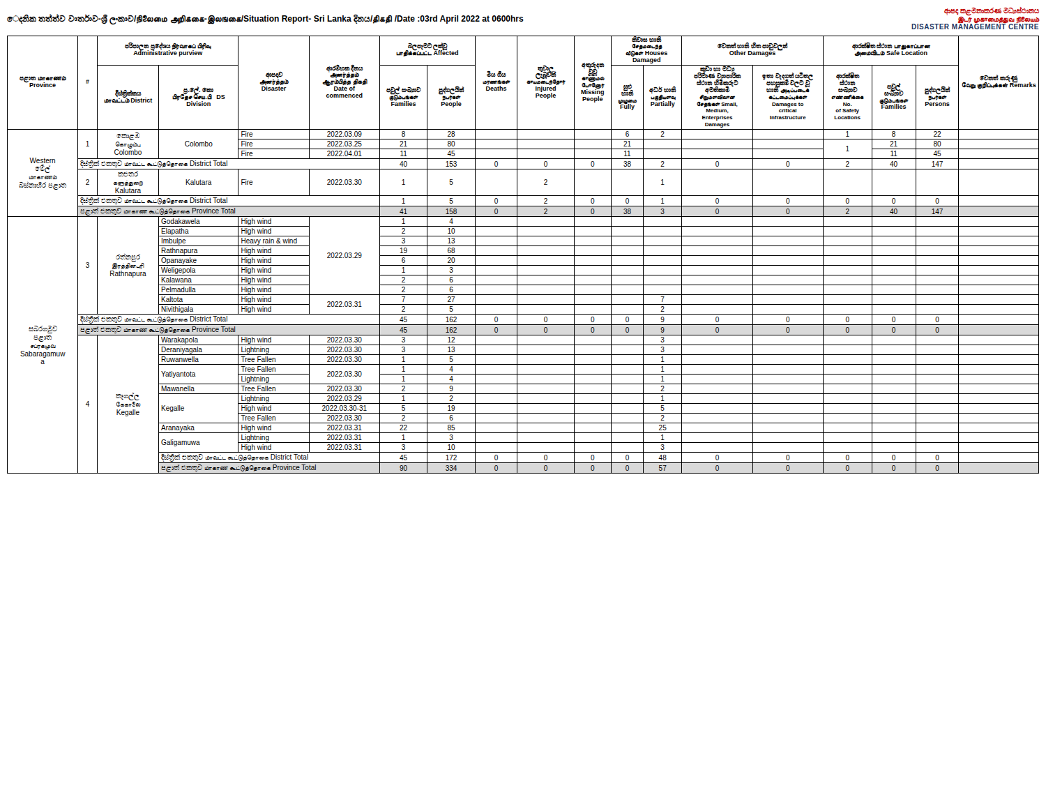ෙදනික තත්ත්ව වාර්තාව-ශ්‍රී ලංකාව/நிலைமை அறிக்கை-இலங்கை/Situation Report- Sri Lanka දිනය/திகதி /Date :03rd April 2022 at 0600hrs
ආපදා කළමනාකරණ මධ්‍යස්ථානය
இடர் முகாமைத்துவ நிலையம்
DISASTER MANAGEMENT CENTRE
| පළාත மாகாணம் Province | # | පරිපාලන ප්‍රදේශය நிர்வாகப் பிரிவு Administrative purview | ආපදාව அனர்த்தம் Disaster | ආරම්භක දිනය அனர்த்தம் ஆரம்பித்த திகதி Date of commenced | බලපෑමට ලක්වූ பாதிக்கப்பட்ட Affected | මිය ගිය மரணங்கள் Deaths | තුවාල ලැබූවන් காயமடைந்தோர் Injured People | අතුරුදන වූවූ காணாமல் போனோர் Missing People | නිවාස හානි சேதமடைந்த வீடுகள் Houses Damaged | වෙනත් හානි හිත පාඩුවලුන් Other Damages | ආරක්ෂිත ස්ථාන பாதுகாப்பான அமைவிடம் Safe Location | වෙනත් කරුණු வேறு குறிப்புக்கள் Remarks |
| --- | --- | --- | --- | --- | --- | --- | --- | --- | --- | --- | --- | --- |
| දිස්ත්‍රික්කය மாவட்டம் District | ප්‍ර.ලේ. කො பிரதேச செய.பி DS Division | පවුල් සංඛ්‍යාව குடும்பங்கள் Families | පුද්ගලයින් நபர்கள் People | සුළු හානි முழுமை Fully | අර්ධ හානි பகுதியளவு Partially | කුඩා හා මධ්‍ය පරිමාණ ව්‍යාපාරික ස්ථාන හිමිකරුට අමතිකාමී சிறுமளவிலான சேதங்கள் Small, Medium, Enterprises Damages | ඉතා වැදගත් යටිතල පහසුකම් වලට වූ හානි அடிப்படைக் கட்டமைப்புக்கள் Damages to critical Infrastructure | ආරක්ෂිත ස්ථාන සංඛ්‍යාව எண்ணிக்கை No. of Safety Locations | පවුල් සංඛ්‍යාව குடும்பங்கள் Families | පුද්ගලයින් நபர்கள் Persons |
| Western මේල් மாகாணம் බස්නාහිර පළාත | 1 | කොළඹ கொழும்பு Colombo | Colombo | Fire | 2022.03.09 | 8 | 28 | | | | 6 | 2 | | | 1 | 8 | 22 | |
| Fire | 2022.03.25 | 21 | 80 | | | | 21 | | | | 1 | 21 | 80 | |
| Fire | 2022.04.01 | 11 | 45 | | | | 11 | | | | 11 | 45 | |
| දිස්ත්‍රික් එකතුව மாவட்ட கூட்டுத்தொகை District Total | 40 | 153 | 0 | 0 | 0 | 38 | 2 | 0 | 0 | 2 | 40 | 147 | |
| 2 | කළුතර களுத்துறை Kalutara | Kalutara | Fire | 2022.03.30 | 1 | 5 | | 2 | | | 1 | | | | | | |
| දිස්ත්‍රික් එකතුව மாவட்ட கூட்டுத்தொகை District Total | 1 | 5 | 0 | 2 | 0 | 0 | 1 | 0 | 0 | 0 | 0 | 0 | |
| පළාත් එකතුව மாகாண கூட்டுத்தொகை Province Total | 41 | 158 | 0 | 2 | 0 | 38 | 3 | 0 | 0 | 2 | 40 | 147 | |
| සබරගමුව පළාත சப்ரகமுவ Sabaragamuw a | 3 | රත්නපුර இரத்தினபுரி Rathnapura | Godakawela | High wind | 2022.03.29 | 1 | 4 | | | | | | | | | | | |
| Elapatha | High wind | 2 | 10 | | | | | | | | | | | |
| Imbulpe | Heavy rain & wind | 3 | 13 | | | | | | | | | | | |
| Rathnapura | High wind | 19 | 68 | | | | | | | | | | | |
| Opanayake | High wind | 6 | 20 | | | | | | | | | | | |
| Weligepola | High wind | 1 | 3 | | | | | | | | | | | |
| Kalawana | High wind | 2 | 6 | | | | | | | | | | | |
| Pelmadulla | High wind | 2 | 6 | | | | | | | | | | | |
| Kaltota | High wind | 2022.03.31 | 7 | 27 | | | | | 7 | | | | | | |
| Nivithigala | High wind | 2 | 5 | | | | | 2 | | | | | | |
| දිස්ත්‍රික් එකතුව மாவட்ட கூட்டுத்தொகை District Total | 45 | 162 | 0 | 0 | 0 | 0 | 9 | 0 | 0 | 0 | 0 | 0 | |
| පළාත් එකතුව மாகாண கூட்டுத்தொகை Province Total | 45 | 162 | 0 | 0 | 0 | 0 | 9 | 0 | 0 | 0 | 0 | 0 | |
| 4 | කෑගල්ල கேகாலை Kegalle | Warakapola | High wind | 2022.03.30 | 3 | 12 | | | | | 3 | | | | | | |
| Deraniyagala | Lightning | 2022.03.30 | 3 | 13 | | | | | 3 | | | | | | |
| Ruwanwella | Tree Fallen | 2022.03.30 | 1 | 5 | | | | | 1 | | | | | | |
| Yatiyantota | Tree Fallen | 2022.03.30 | 1 | 4 | | | | | 1 | | | | | | |
| Lightning | 1 | 4 | | | | | 1 | | | | | | |
| Mawanella | Tree Fallen | 2022.03.30 | 2 | 9 | | | | | 2 | | | | | | |
| Kegalle | Lightning | 2022.03.29 | 1 | 2 | | | | | 1 | | | | | | |
| High wind | 2022.03.30-31 | 5 | 19 | | | | | 5 | | | | | | |
| Tree Fallen | 2022.03.30 | 2 | 6 | | | | | 2 | | | | | | |
| Aranayaka | High wind | 2022.03.31 | 22 | 85 | | | | | 25 | | | | | | |
| Galigamuwa | Lightning | 2022.03.31 | 1 | 3 | | | | | 1 | | | | | | |
| High wind | 2022.03.31 | 3 | 10 | | | | | 3 | | | | | | |
| දිස්ත්‍රික් එකතුව மாவட்ட கூட்டுத்தொகை District Total | 45 | 172 | 0 | 0 | 0 | 0 | 48 | 0 | 0 | 0 | 0 | 0 | |
| පළාත් එකතුව மாகாண கூட்டுத்தொகை Province Total | 90 | 334 | 0 | 0 | 0 | 0 | 57 | 0 | 0 | 0 | 0 | 0 | |